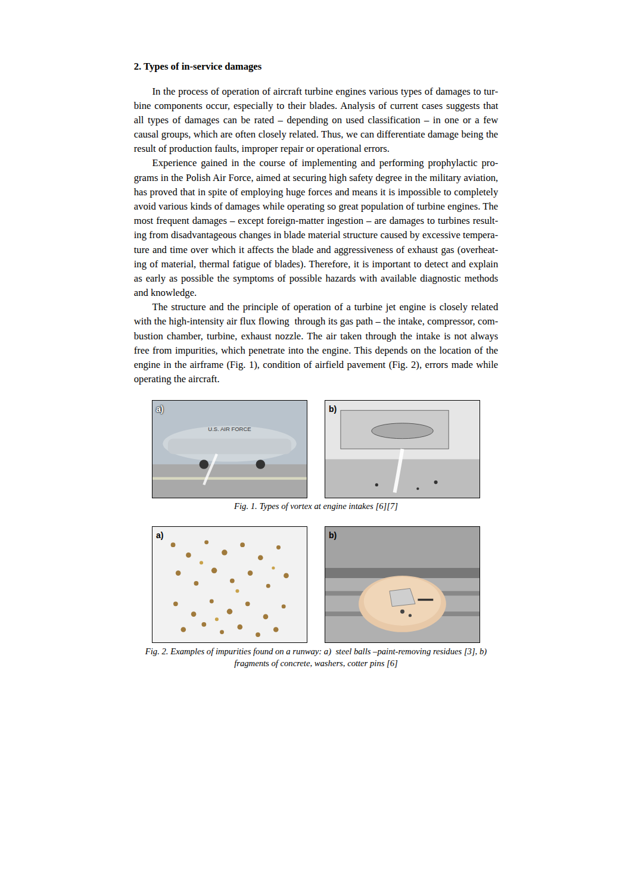2. Types of in-service damages
In the process of operation of aircraft turbine engines various types of damages to turbine components occur, especially to their blades. Analysis of current cases suggests that all types of damages can be rated – depending on used classification – in one or a few causal groups, which are often closely related. Thus, we can differentiate damage being the result of production faults, improper repair or operational errors.
Experience gained in the course of implementing and performing prophylactic programs in the Polish Air Force, aimed at securing high safety degree in the military aviation, has proved that in spite of employing huge forces and means it is impossible to completely avoid various kinds of damages while operating so great population of turbine engines. The most frequent damages – except foreign-matter ingestion – are damages to turbines resulting from disadvantageous changes in blade material structure caused by excessive temperature and time over which it affects the blade and aggressiveness of exhaust gas (overheating of material, thermal fatigue of blades). Therefore, it is important to detect and explain as early as possible the symptoms of possible hazards with available diagnostic methods and knowledge.
The structure and the principle of operation of a turbine jet engine is closely related with the high-intensity air flux flowing through its gas path – the intake, compressor, combustion chamber, turbine, exhaust nozzle. The air taken through the intake is not always free from impurities, which penetrate into the engine. This depends on the location of the engine in the airframe (Fig. 1), condition of airfield pavement (Fig. 2), errors made while operating the aircraft.
a)
b)
Fig. 1. Types of vortex at engine intakes [6][7]
a)
b)
Fig. 2. Examples of impurities found on a runway: a) steel balls –paint-removing residues [3], b) fragments of concrete, washers, cotter pins [6]